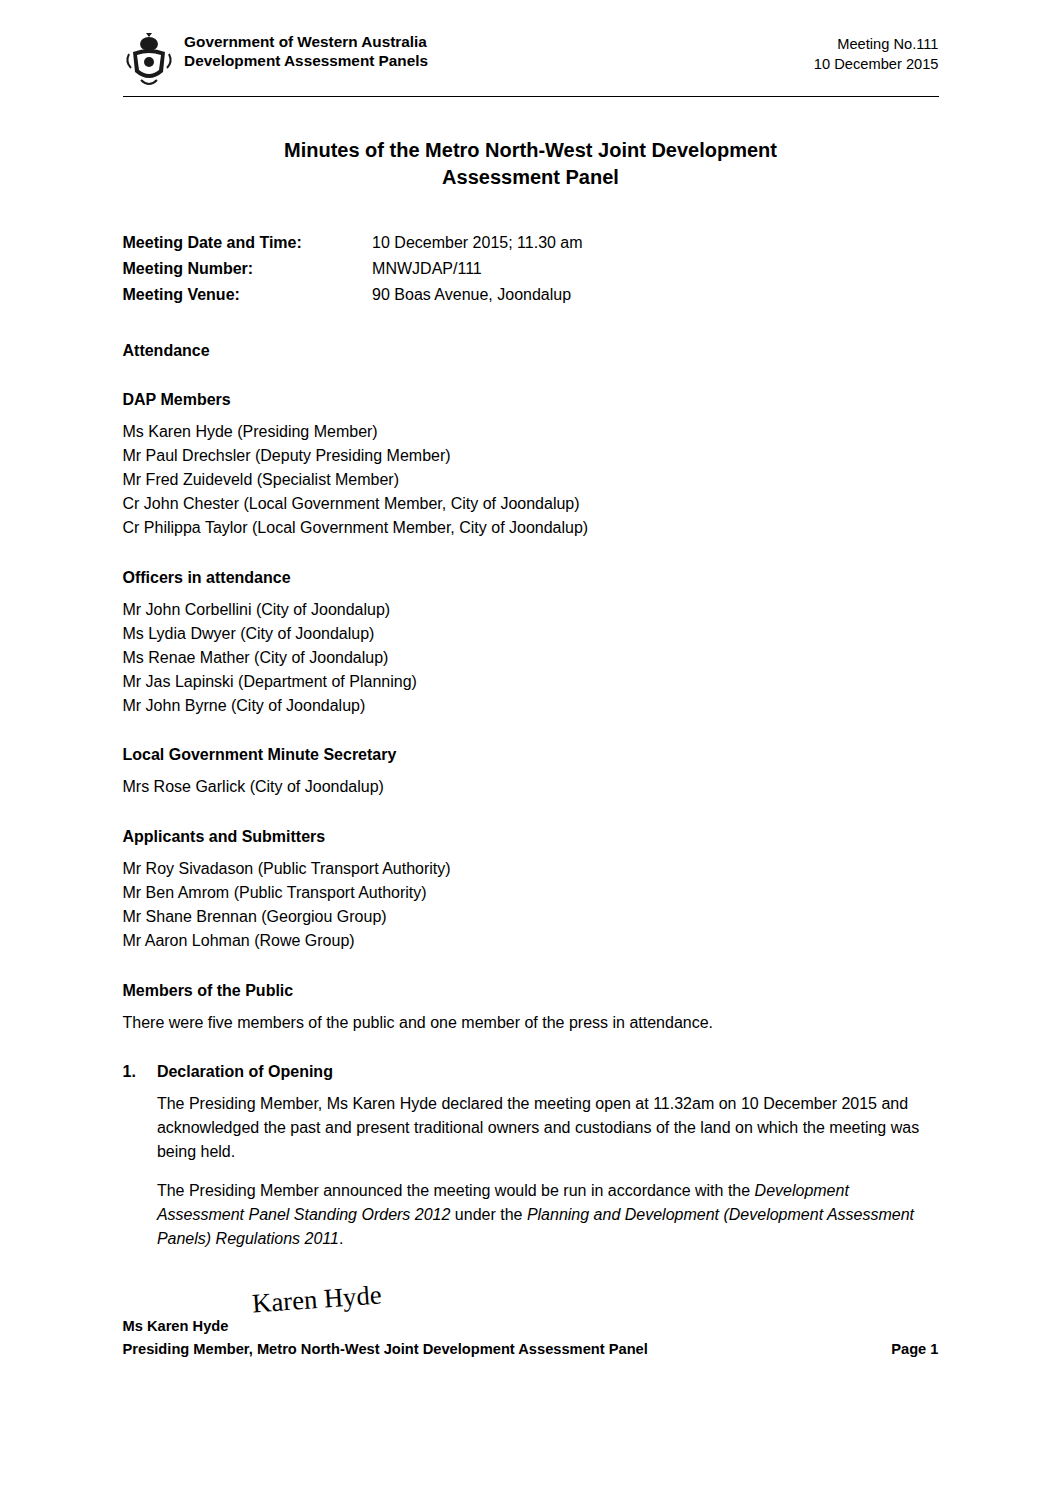Government of Western Australia
Development Assessment Panels
Meeting No.111
10 December 2015
Minutes of the Metro North-West Joint Development
Assessment Panel
Meeting Date and Time: 10 December 2015; 11.30 am
Meeting Number: MNWJDAP/111
Meeting Venue: 90 Boas Avenue, Joondalup
Attendance
DAP Members
Ms Karen Hyde (Presiding Member)
Mr Paul Drechsler (Deputy Presiding Member)
Mr Fred Zuideveld (Specialist Member)
Cr John Chester (Local Government Member, City of Joondalup)
Cr Philippa Taylor (Local Government Member, City of Joondalup)
Officers in attendance
Mr John Corbellini (City of Joondalup)
Ms Lydia Dwyer (City of Joondalup)
Ms Renae Mather (City of Joondalup)
Mr Jas Lapinski (Department of Planning)
Mr John Byrne (City of Joondalup)
Local Government Minute Secretary
Mrs Rose Garlick (City of Joondalup)
Applicants and Submitters
Mr Roy Sivadason (Public Transport Authority)
Mr Ben Amrom (Public Transport Authority)
Mr Shane Brennan (Georgiou Group)
Mr Aaron Lohman (Rowe Group)
Members of the Public
There were five members of the public and one member of the press in attendance.
1. Declaration of Opening
The Presiding Member, Ms Karen Hyde declared the meeting open at 11.32am on 10 December 2015 and acknowledged the past and present traditional owners and custodians of the land on which the meeting was being held.
The Presiding Member announced the meeting would be run in accordance with the Development Assessment Panel Standing Orders 2012 under the Planning and Development (Development Assessment Panels) Regulations 2011.
Karen Hyde
Ms Karen Hyde
Presiding Member, Metro North-West Joint Development Assessment Panel Page 1